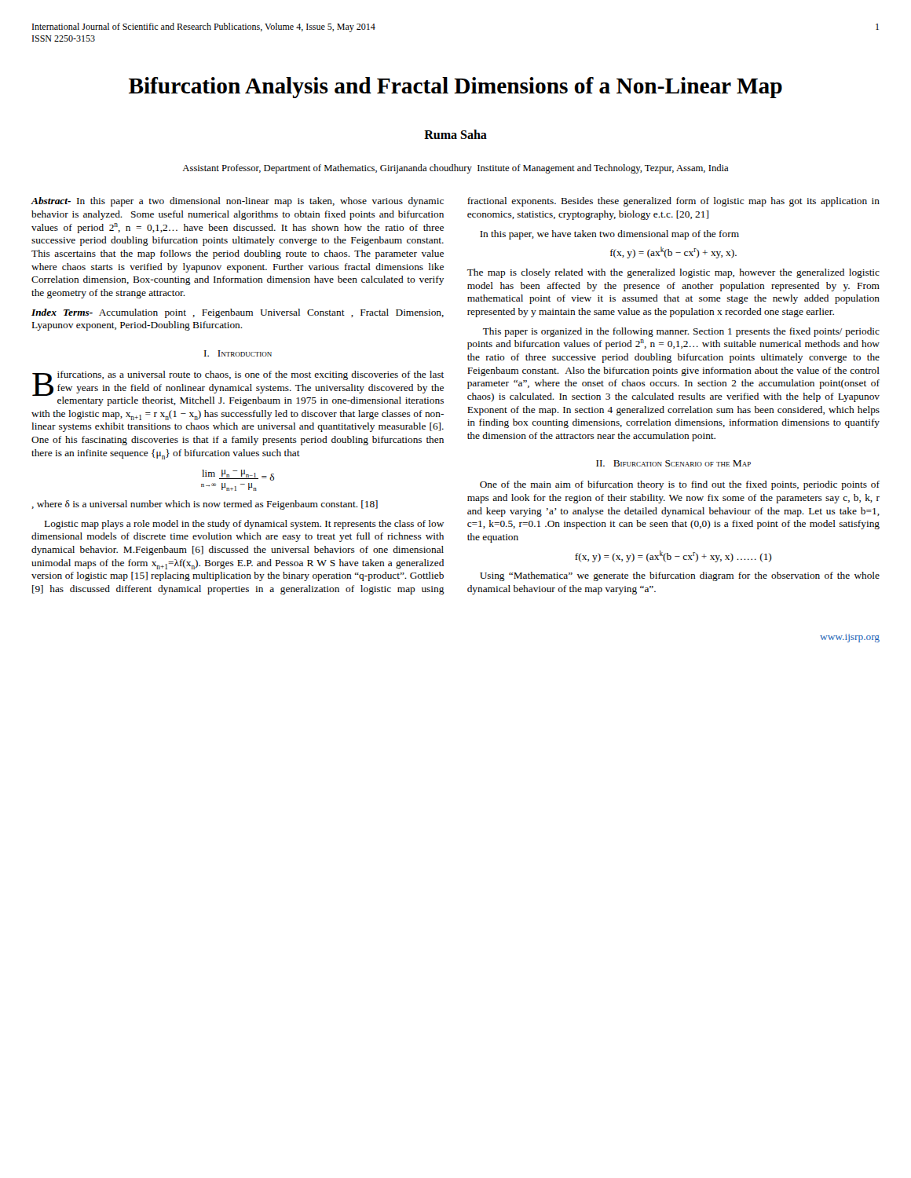International Journal of Scientific and Research Publications, Volume 4, Issue 5, May 2014
ISSN 2250-3153 1
Bifurcation Analysis and Fractal Dimensions of a Non-Linear Map
Ruma Saha
Assistant Professor, Department of Mathematics, Girijananda choudhury Institute of Management and Technology, Tezpur, Assam, India
Abstract- In this paper a two dimensional non-linear map is taken, whose various dynamic behavior is analyzed. Some useful numerical algorithms to obtain fixed points and bifurcation values of period 2n, n = 0,1,2… have been discussed. It has shown how the ratio of three successive period doubling bifurcation points ultimately converge to the Feigenbaum constant. This ascertains that the map follows the period doubling route to chaos. The parameter value where chaos starts is verified by lyapunov exponent. Further various fractal dimensions like Correlation dimension, Box-counting and Information dimension have been calculated to verify the geometry of the strange attractor.
Index Terms- Accumulation point , Feigenbaum Universal Constant , Fractal Dimension, Lyapunov exponent, Period-Doubling Bifurcation.
I. Introduction
Bifurcations, as a universal route to chaos, is one of the most exciting discoveries of the last few years in the field of nonlinear dynamical systems. The universality discovered by the elementary particle theorist, Mitchell J. Feigenbaum in 1975 in one-dimensional iterations with the logistic map, xn+1 = r xn(1 − xn) has successfully led to discover that large classes of non-linear systems exhibit transitions to chaos which are universal and quantitatively measurable [6]. One of his fascinating discoveries is that if a family presents period doubling bifurcations then there is an infinite sequence {μn} of bifurcation values such that
lim n→∞ μn − μn−1 μn+1 − μn = δ
, where δ is a universal number which is now termed as Feigenbaum constant. [18]
Logistic map plays a role model in the study of dynamical system. It represents the class of low dimensional models of discrete time evolution which are easy to treat yet full of richness with dynamical behavior. M.Feigenbaum [6] discussed the universal behaviors of one dimensional unimodal maps of the form xn+1=λf(xn). Borges E.P. and Pessoa R W S have taken a generalized version of logistic map [15] replacing multiplication by the binary operation “q-product”. Gottlieb [9] has discussed different dynamical properties in a generalization of logistic map using fractional exponents. Besides these generalized form of logistic map has got its application in economics, statistics, cryptography, biology e.t.c. [20, 21]
In this paper, we have taken two dimensional map of the form
f(x, y) = (axk(b − cxr) + xy, x).
The map is closely related with the generalized logistic map, however the generalized logistic model has been affected by the presence of another population represented by y. From mathematical point of view it is assumed that at some stage the newly added population represented by y maintain the same value as the population x recorded one stage earlier.
This paper is organized in the following manner. Section 1 presents the fixed points/ periodic points and bifurcation values of period 2n, n = 0,1,2… with suitable numerical methods and how the ratio of three successive period doubling bifurcation points ultimately converge to the Feigenbaum constant. Also the bifurcation points give information about the value of the control parameter “a”, where the onset of chaos occurs. In section 2 the accumulation point(onset of chaos) is calculated. In section 3 the calculated results are verified with the help of Lyapunov Exponent of the map. In section 4 generalized correlation sum has been considered, which helps in finding box counting dimensions, correlation dimensions, information dimensions to quantify the dimension of the attractors near the accumulation point.
II. Bifurcation Scenario of the Map
One of the main aim of bifurcation theory is to find out the fixed points, periodic points of maps and look for the region of their stability. We now fix some of the parameters say c, b, k, r and keep varying ’a’ to analyse the detailed dynamical behaviour of the map. Let us take b=1, c=1, k=0.5, r=0.1 .On inspection it can be seen that (0,0) is a fixed point of the model satisfying the equation
f(x, y) = (x, y) = (axk(b − cxr) + xy, x) …… (1)
Using “Mathematica” we generate the bifurcation diagram for the observation of the whole dynamical behaviour of the map varying “a”.
www.ijsrp.org